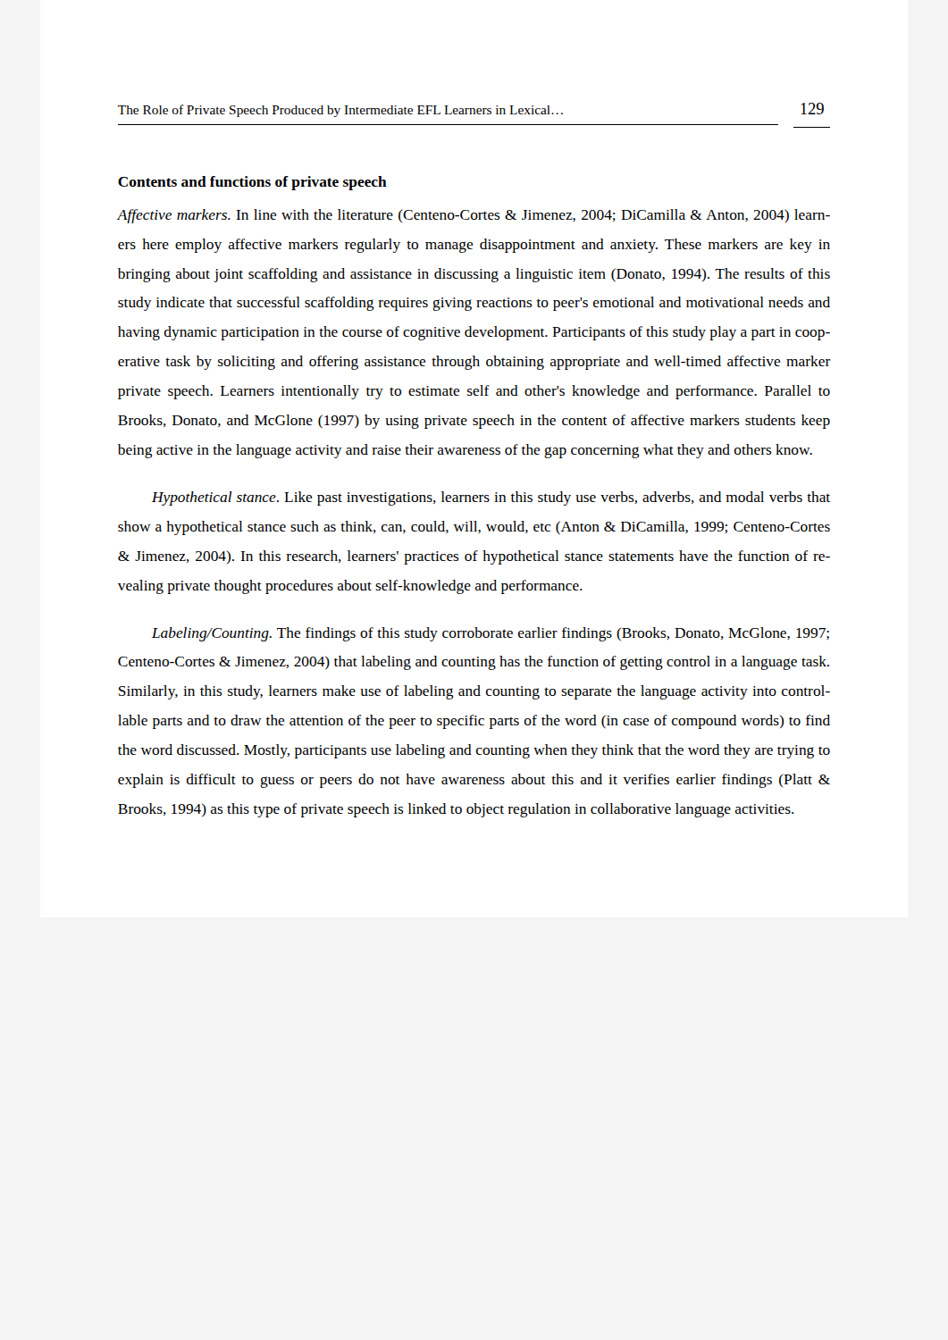The Role of Private Speech Produced by Intermediate EFL Learners in Lexical…
129
Contents and functions of private speech
Affective markers. In line with the literature (Centeno-Cortes & Jimenez, 2004; DiCamilla & Anton, 2004) learners here employ affective markers regularly to manage disappointment and anxiety. These markers are key in bringing about joint scaffolding and assistance in discussing a linguistic item (Donato, 1994). The results of this study indicate that successful scaffolding requires giving reactions to peer's emotional and motivational needs and having dynamic participation in the course of cognitive development. Participants of this study play a part in cooperative task by soliciting and offering assistance through obtaining appropriate and well-timed affective marker private speech. Learners intentionally try to estimate self and other's knowledge and performance. Parallel to Brooks, Donato, and McGlone (1997) by using private speech in the content of affective markers students keep being active in the language activity and raise their awareness of the gap concerning what they and others know.
Hypothetical stance. Like past investigations, learners in this study use verbs, adverbs, and modal verbs that show a hypothetical stance such as think, can, could, will, would, etc (Anton & DiCamilla, 1999; Centeno-Cortes & Jimenez, 2004). In this research, learners' practices of hypothetical stance statements have the function of revealing private thought procedures about self-knowledge and performance.
Labeling/Counting. The findings of this study corroborate earlier findings (Brooks, Donato, McGlone, 1997; Centeno-Cortes & Jimenez, 2004) that labeling and counting has the function of getting control in a language task. Similarly, in this study, learners make use of labeling and counting to separate the language activity into controllable parts and to draw the attention of the peer to specific parts of the word (in case of compound words) to find the word discussed. Mostly, participants use labeling and counting when they think that the word they are trying to explain is difficult to guess or peers do not have awareness about this and it verifies earlier findings (Platt & Brooks, 1994) as this type of private speech is linked to object regulation in collaborative language activities.